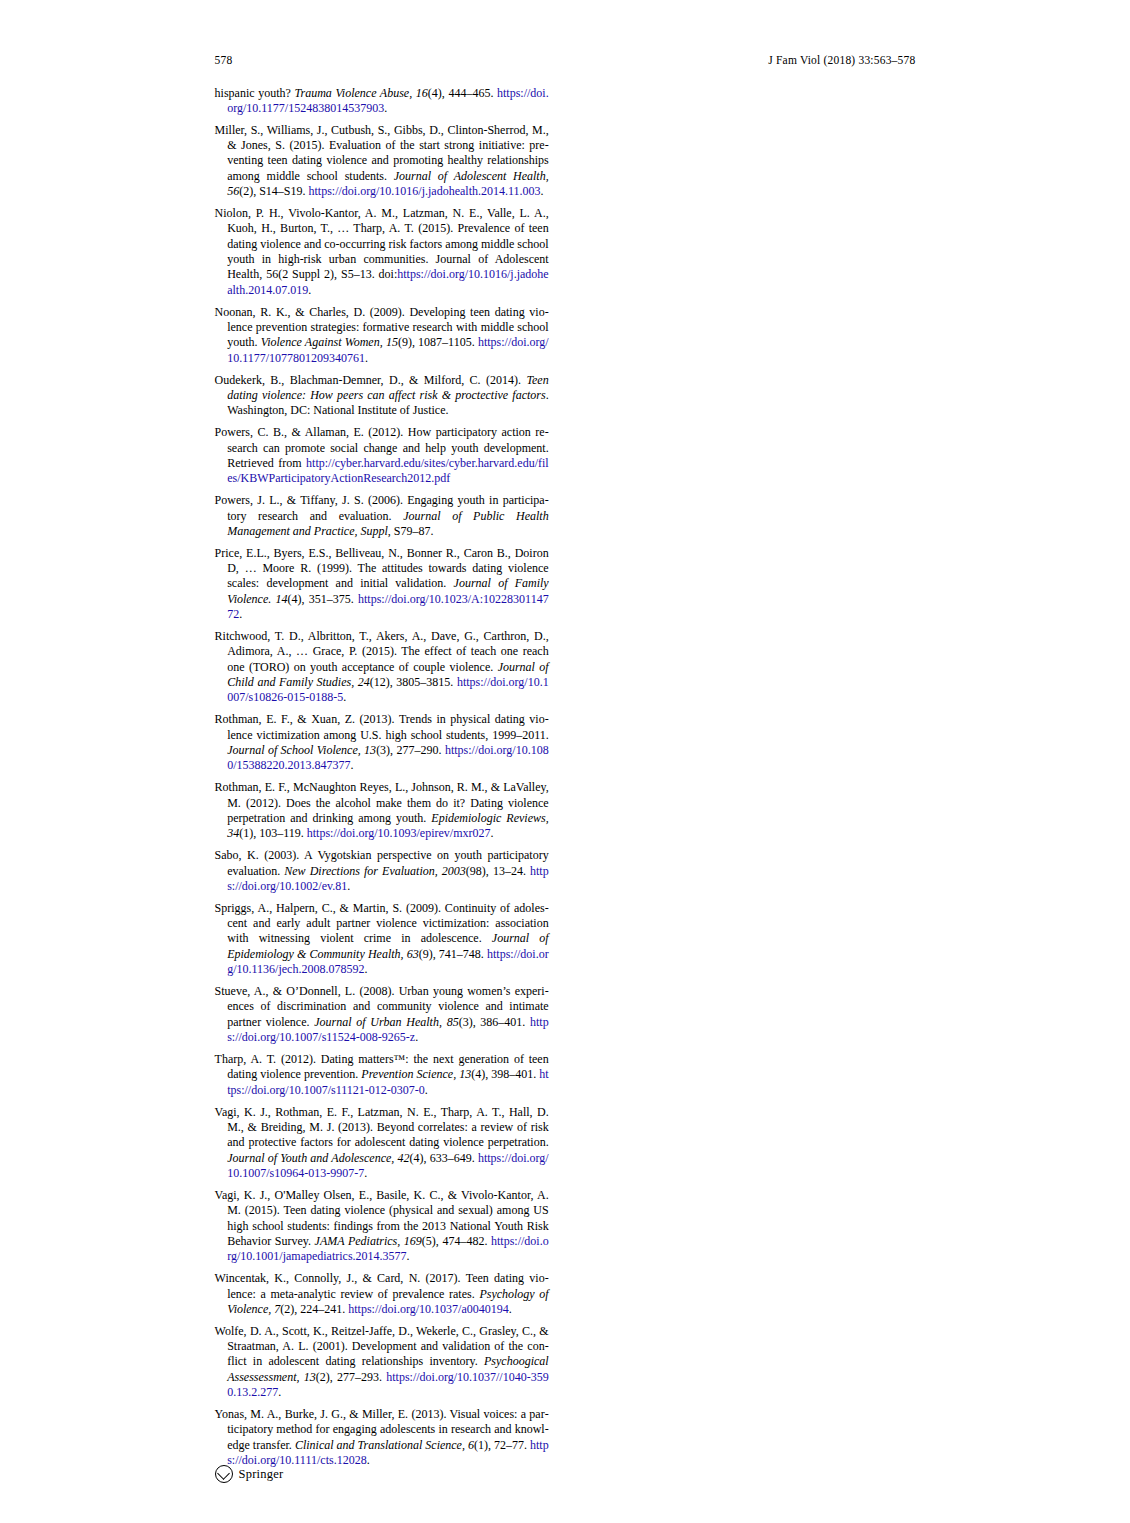578 J Fam Viol (2018) 33:563–578
hispanic youth? Trauma Violence Abuse, 16(4), 444–465. https://doi.org/10.1177/1524838014537903.
Miller, S., Williams, J., Cutbush, S., Gibbs, D., Clinton-Sherrod, M., & Jones, S. (2015). Evaluation of the start strong initiative: preventing teen dating violence and promoting healthy relationships among middle school students. Journal of Adolescent Health, 56(2), S14–S19. https://doi.org/10.1016/j.jadohealth.2014.11.003.
Niolon, P. H., Vivolo-Kantor, A. M., Latzman, N. E., Valle, L. A., Kuoh, H., Burton, T., … Tharp, A. T. (2015). Prevalence of teen dating violence and co-occurring risk factors among middle school youth in high-risk urban communities. Journal of Adolescent Health, 56(2 Suppl 2), S5–13. doi:https://doi.org/10.1016/j.jadohealth.2014.07.019.
Noonan, R. K., & Charles, D. (2009). Developing teen dating violence prevention strategies: formative research with middle school youth. Violence Against Women, 15(9), 1087–1105. https://doi.org/10.1177/1077801209340761.
Oudekerk, B., Blachman-Demner, D., & Milford, C. (2014). Teen dating violence: How peers can affect risk & proctective factors. Washington, DC: National Institute of Justice.
Powers, C. B., & Allaman, E. (2012). How participatory action research can promote social change and help youth development. Retrieved from http://cyber.harvard.edu/sites/cyber.harvard.edu/files/KBWParticipatoryActionResearch2012.pdf
Powers, J. L., & Tiffany, J. S. (2006). Engaging youth in participatory research and evaluation. Journal of Public Health Management and Practice, Suppl, S79–87.
Price, E.L., Byers, E.S., Belliveau, N., Bonner R., Caron B., Doiron D, … Moore R. (1999). The attitudes towards dating violence scales: development and initial validation. Journal of Family Violence. 14(4), 351–375. https://doi.org/10.1023/A:1022830114772.
Ritchwood, T. D., Albritton, T., Akers, A., Dave, G., Carthron, D., Adimora, A., … Grace, P. (2015). The effect of teach one reach one (TORO) on youth acceptance of couple violence. Journal of Child and Family Studies, 24(12), 3805–3815. https://doi.org/10.1007/s10826-015-0188-5.
Rothman, E. F., & Xuan, Z. (2013). Trends in physical dating violence victimization among U.S. high school students, 1999–2011. Journal of School Violence, 13(3), 277–290. https://doi.org/10.1080/15388220.2013.847377.
Rothman, E. F., McNaughton Reyes, L., Johnson, R. M., & LaValley, M. (2012). Does the alcohol make them do it? Dating violence perpetration and drinking among youth. Epidemiologic Reviews, 34(1), 103–119. https://doi.org/10.1093/epirev/mxr027.
Sabo, K. (2003). A Vygotskian perspective on youth participatory evaluation. New Directions for Evaluation, 2003(98), 13–24. https://doi.org/10.1002/ev.81.
Spriggs, A., Halpern, C., & Martin, S. (2009). Continuity of adolescent and early adult partner violence victimization: association with witnessing violent crime in adolescence. Journal of Epidemiology & Community Health, 63(9), 741–748. https://doi.org/10.1136/jech.2008.078592.
Stueve, A., & O’Donnell, L. (2008). Urban young women’s experiences of discrimination and community violence and intimate partner violence. Journal of Urban Health, 85(3), 386–401. https://doi.org/10.1007/s11524-008-9265-z.
Tharp, A. T. (2012). Dating matters™: the next generation of teen dating violence prevention. Prevention Science, 13(4), 398–401. https://doi.org/10.1007/s11121-012-0307-0.
Vagi, K. J., Rothman, E. F., Latzman, N. E., Tharp, A. T., Hall, D. M., & Breiding, M. J. (2013). Beyond correlates: a review of risk and protective factors for adolescent dating violence perpetration. Journal of Youth and Adolescence, 42(4), 633–649. https://doi.org/10.1007/s10964-013-9907-7.
Vagi, K. J., O'Malley Olsen, E., Basile, K. C., & Vivolo-Kantor, A. M. (2015). Teen dating violence (physical and sexual) among US high school students: findings from the 2013 National Youth Risk Behavior Survey. JAMA Pediatrics, 169(5), 474–482. https://doi.org/10.1001/jamapediatrics.2014.3577.
Wincentak, K., Connolly, J., & Card, N. (2017). Teen dating violence: a meta-analytic review of prevalence rates. Psychology of Violence, 7(2), 224–241. https://doi.org/10.1037/a0040194.
Wolfe, D. A., Scott, K., Reitzel-Jaffe, D., Wekerle, C., Grasley, C., & Straatman, A. L. (2001). Development and validation of the conflict in adolescent dating relationships inventory. Psychoogical Assessessment, 13(2), 277–293. https://doi.org/10.1037//1040-3590.13.2.277.
Yonas, M. A., Burke, J. G., & Miller, E. (2013). Visual voices: a participatory method for engaging adolescents in research and knowledge transfer. Clinical and Translational Science, 6(1), 72–77. https://doi.org/10.1111/cts.12028.
Springer